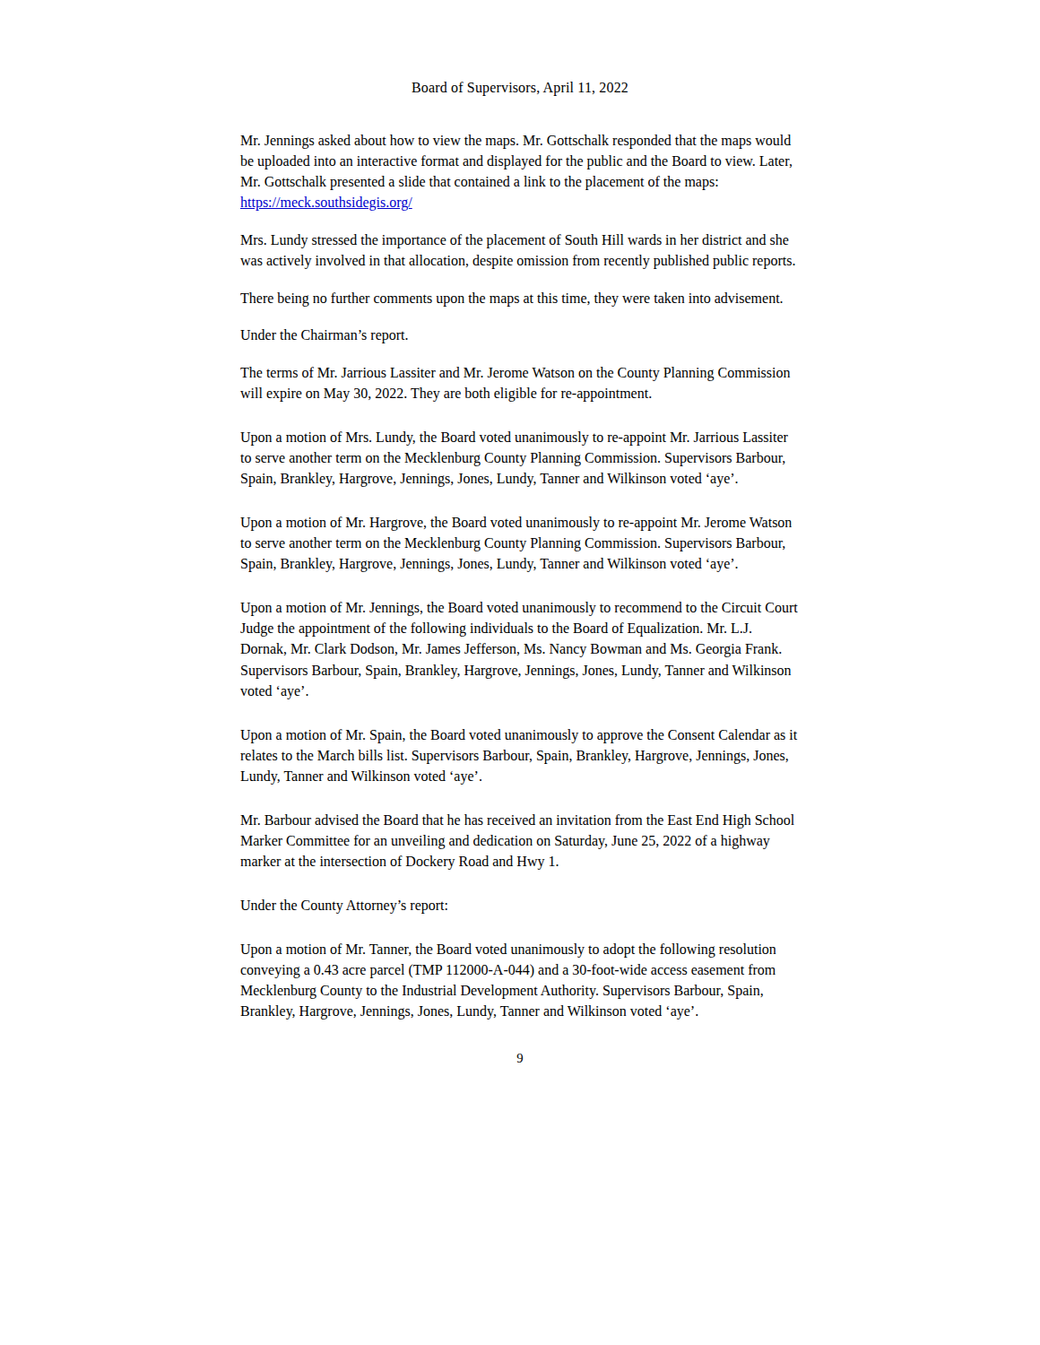Board of Supervisors, April 11, 2022
Mr. Jennings asked about how to view the maps. Mr. Gottschalk responded that the maps would be uploaded into an interactive format and displayed for the public and the Board to view. Later, Mr. Gottschalk presented a slide that contained a link to the placement of the maps: https://meck.southsidegis.org/
Mrs. Lundy stressed the importance of the placement of South Hill wards in her district and she was actively involved in that allocation, despite omission from recently published public reports.
There being no further comments upon the maps at this time, they were taken into advisement.
Under the Chairman’s report.
The terms of Mr. Jarrious Lassiter and Mr. Jerome Watson on the County Planning Commission will expire on May 30, 2022. They are both eligible for re-appointment.
Upon a motion of Mrs. Lundy, the Board voted unanimously to re-appoint Mr. Jarrious Lassiter to serve another term on the Mecklenburg County Planning Commission. Supervisors Barbour, Spain, Brankley, Hargrove, Jennings, Jones, Lundy, Tanner and Wilkinson voted ‘aye’.
Upon a motion of Mr. Hargrove, the Board voted unanimously to re-appoint Mr. Jerome Watson to serve another term on the Mecklenburg County Planning Commission. Supervisors Barbour, Spain, Brankley, Hargrove, Jennings, Jones, Lundy, Tanner and Wilkinson voted ‘aye’.
Upon a motion of Mr. Jennings, the Board voted unanimously to recommend to the Circuit Court Judge the appointment of the following individuals to the Board of Equalization. Mr. L.J. Dornak, Mr. Clark Dodson, Mr. James Jefferson, Ms. Nancy Bowman and Ms. Georgia Frank. Supervisors Barbour, Spain, Brankley, Hargrove, Jennings, Jones, Lundy, Tanner and Wilkinson voted ‘aye’.
Upon a motion of Mr. Spain, the Board voted unanimously to approve the Consent Calendar as it relates to the March bills list. Supervisors Barbour, Spain, Brankley, Hargrove, Jennings, Jones, Lundy, Tanner and Wilkinson voted ‘aye’.
Mr. Barbour advised the Board that he has received an invitation from the East End High School Marker Committee for an unveiling and dedication on Saturday, June 25, 2022 of a highway marker at the intersection of Dockery Road and Hwy 1.
Under the County Attorney’s report:
Upon a motion of Mr. Tanner, the Board voted unanimously to adopt the following resolution conveying a 0.43 acre parcel (TMP 112000-A-044) and a 30-foot-wide access easement from Mecklenburg County to the Industrial Development Authority. Supervisors Barbour, Spain, Brankley, Hargrove, Jennings, Jones, Lundy, Tanner and Wilkinson voted ‘aye’.
9